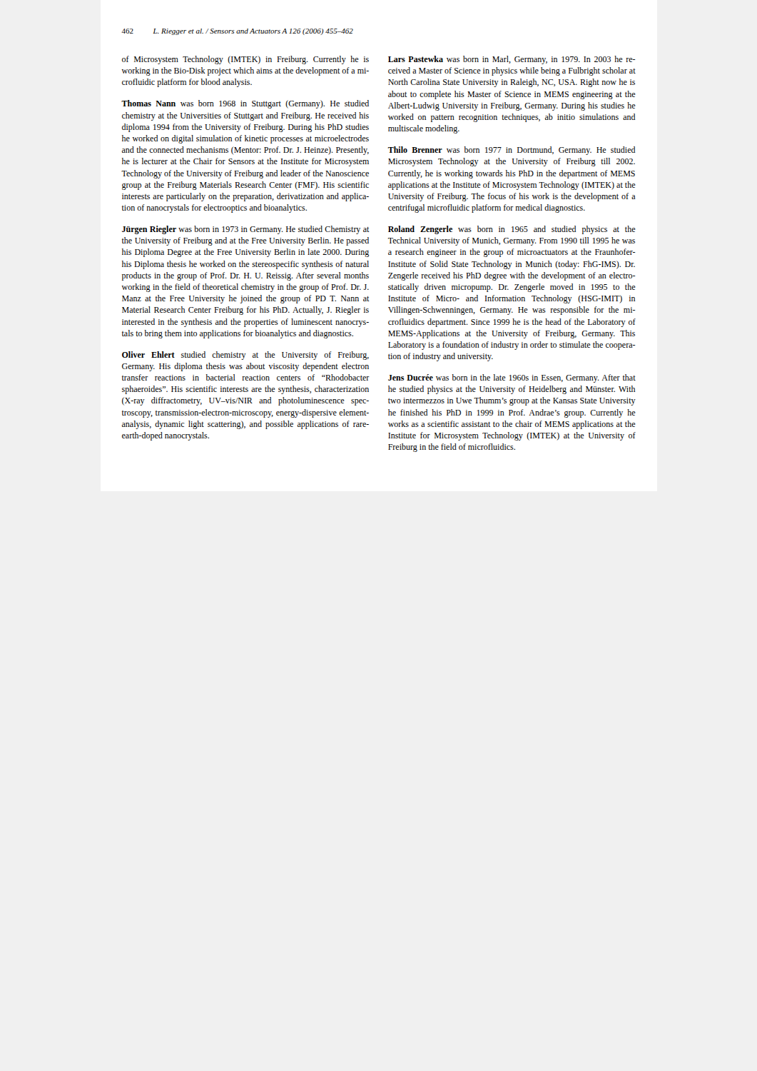462 L. Riegger et al. / Sensors and Actuators A 126 (2006) 455–462
of Microsystem Technology (IMTEK) in Freiburg. Currently he is working in the Bio-Disk project which aims at the development of a microfluidic platform for blood analysis.
Thomas Nann was born 1968 in Stuttgart (Germany). He studied chemistry at the Universities of Stuttgart and Freiburg. He received his diploma 1994 from the University of Freiburg. During his PhD studies he worked on digital simulation of kinetic processes at microelectrodes and the connected mechanisms (Mentor: Prof. Dr. J. Heinze). Presently, he is lecturer at the Chair for Sensors at the Institute for Microsystem Technology of the University of Freiburg and leader of the Nanoscience group at the Freiburg Materials Research Center (FMF). His scientific interests are particularly on the preparation, derivatization and application of nanocrystals for electrooptics and bioanalytics.
Jürgen Riegler was born in 1973 in Germany. He studied Chemistry at the University of Freiburg and at the Free University Berlin. He passed his Diploma Degree at the Free University Berlin in late 2000. During his Diploma thesis he worked on the stereospecific synthesis of natural products in the group of Prof. Dr. H. U. Reissig. After several months working in the field of theoretical chemistry in the group of Prof. Dr. J. Manz at the Free University he joined the group of PD T. Nann at Material Research Center Freiburg for his PhD. Actually, J. Riegler is interested in the synthesis and the properties of luminescent nanocrystals to bring them into applications for bioanalytics and diagnostics.
Oliver Ehlert studied chemistry at the University of Freiburg, Germany. His diploma thesis was about viscosity dependent electron transfer reactions in bacterial reaction centers of “Rhodobacter sphaeroides”. His scientific interests are the synthesis, characterization (X-ray diffractometry, UV–vis/NIR and photoluminescence spectroscopy, transmission-electron-microscopy, energy-dispersive element-analysis, dynamic light scattering), and possible applications of rare-earth-doped nanocrystals.
Lars Pastewka was born in Marl, Germany, in 1979. In 2003 he received a Master of Science in physics while being a Fulbright scholar at North Carolina State University in Raleigh, NC, USA. Right now he is about to complete his Master of Science in MEMS engineering at the Albert-Ludwig University in Freiburg, Germany. During his studies he worked on pattern recognition techniques, ab initio simulations and multiscale modeling.
Thilo Brenner was born 1977 in Dortmund, Germany. He studied Microsystem Technology at the University of Freiburg till 2002. Currently, he is working towards his PhD in the department of MEMS applications at the Institute of Microsystem Technology (IMTEK) at the University of Freiburg. The focus of his work is the development of a centrifugal microfluidic platform for medical diagnostics.
Roland Zengerle was born in 1965 and studied physics at the Technical University of Munich, Germany. From 1990 till 1995 he was a research engineer in the group of microactuators at the Fraunhofer-Institute of Solid State Technology in Munich (today: FhG-IMS). Dr. Zengerle received his PhD degree with the development of an electrostatically driven micropump. Dr. Zengerle moved in 1995 to the Institute of Micro- and Information Technology (HSG-IMIT) in Villingen-Schwenningen, Germany. He was responsible for the microfluidics department. Since 1999 he is the head of the Laboratory of MEMS-Applications at the University of Freiburg, Germany. This Laboratory is a foundation of industry in order to stimulate the cooperation of industry and university.
Jens Ducrée was born in the late 1960s in Essen, Germany. After that he studied physics at the University of Heidelberg and Münster. With two intermezzos in Uwe Thumm’s group at the Kansas State University he finished his PhD in 1999 in Prof. Andrae’s group. Currently he works as a scientific assistant to the chair of MEMS applications at the Institute for Microsystem Technology (IMTEK) at the University of Freiburg in the field of microfluidics.